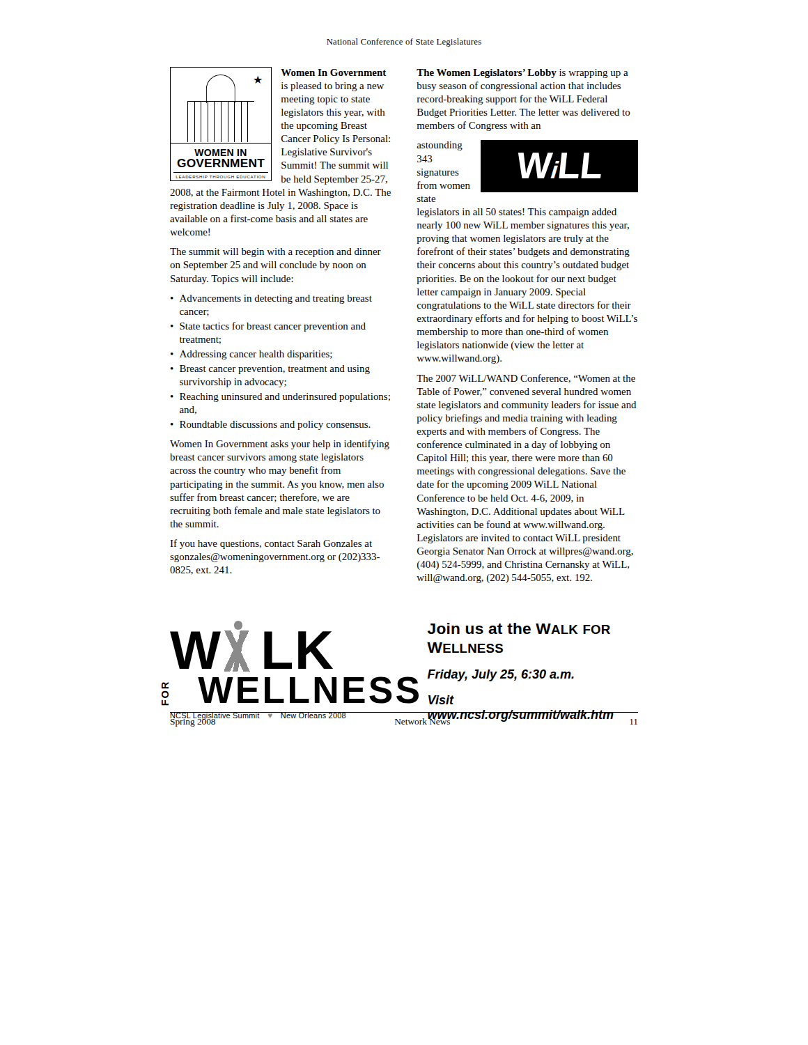National Conference of State Legislatures
★
WOMEN IN
GOVERNMENT
LEADERSHIP THROUGH EDUCATION
Women In Government is pleased to bring a new meeting topic to state legislators this year, with the upcoming Breast Cancer Policy Is Personal: Legislative Survivor's Summit! The summit will be held September 25-27, 2008, at the Fairmont Hotel in Washington, D.C. The registration deadline is July 1, 2008. Space is available on a first-come basis and all states are welcome!
The summit will begin with a reception and dinner on September 25 and will conclude by noon on Saturday. Topics will include:
Advancements in detecting and treating breast cancer;
State tactics for breast cancer prevention and treatment;
Addressing cancer health disparities;
Breast cancer prevention, treatment and using survivorship in advocacy;
Reaching uninsured and underinsured populations; and,
Roundtable discussions and policy consensus.
Women In Government asks your help in identifying breast cancer survivors among state legislators across the country who may benefit from participating in the summit. As you know, men also suffer from breast cancer; therefore, we are recruiting both female and male state legislators to the summit.
If you have questions, contact Sarah Gonzales at sgonzales@womeningovernment.org or (202)333-0825, ext. 241.
The Women Legislators’ Lobby is wrapping up a busy season of congressional action that includes record-breaking support for the WiLL Federal Budget Priorities Letter. The letter was delivered to members of Congress with an
Wi LL
astounding 343 signatures from women state legislators in all 50 states! This campaign added nearly 100 new WiLL member signatures this year, proving that women legislators are truly at the forefront of their states’ budgets and demonstrating their concerns about this country’s outdated budget priorities. Be on the lookout for our next budget letter campaign in January 2009. Special congratulations to the WiLL state directors for their extraordinary efforts and for helping to boost WiLL’s membership to more than one-third of women legislators nationwide (view the letter at www.willwand.org).
The 2007 WiLL/WAND Conference, “Women at the Table of Power,” convened several hundred women state legislators and community leaders for issue and policy briefings and media training with leading experts and with members of Congress. The conference culminated in a day of lobbying on Capitol Hill; this year, there were more than 60 meetings with congressional delegations. Save the date for the upcoming 2009 WiLL National Conference to be held Oct. 4-6, 2009, in Washington, D.C. Additional updates about WiLL activities can be found at www.willwand.org. Legislators are invited to contact WiLL president Georgia Senator Nan Orrock at willpres@wand.org, (404) 524-5999, and Christina Cernansky at WiLL, will@wand.org, (202) 544-5055, ext. 192.
W LK
FORWELLNESS
NCSL Legislative Summit ♥ New Orleans 2008
Join us at the WALK FOR WELLNESS
Friday, July 25, 6:30 a.m.
Visit www.ncsl.org/summit/walk.htm
Spring 2008
Network News
11